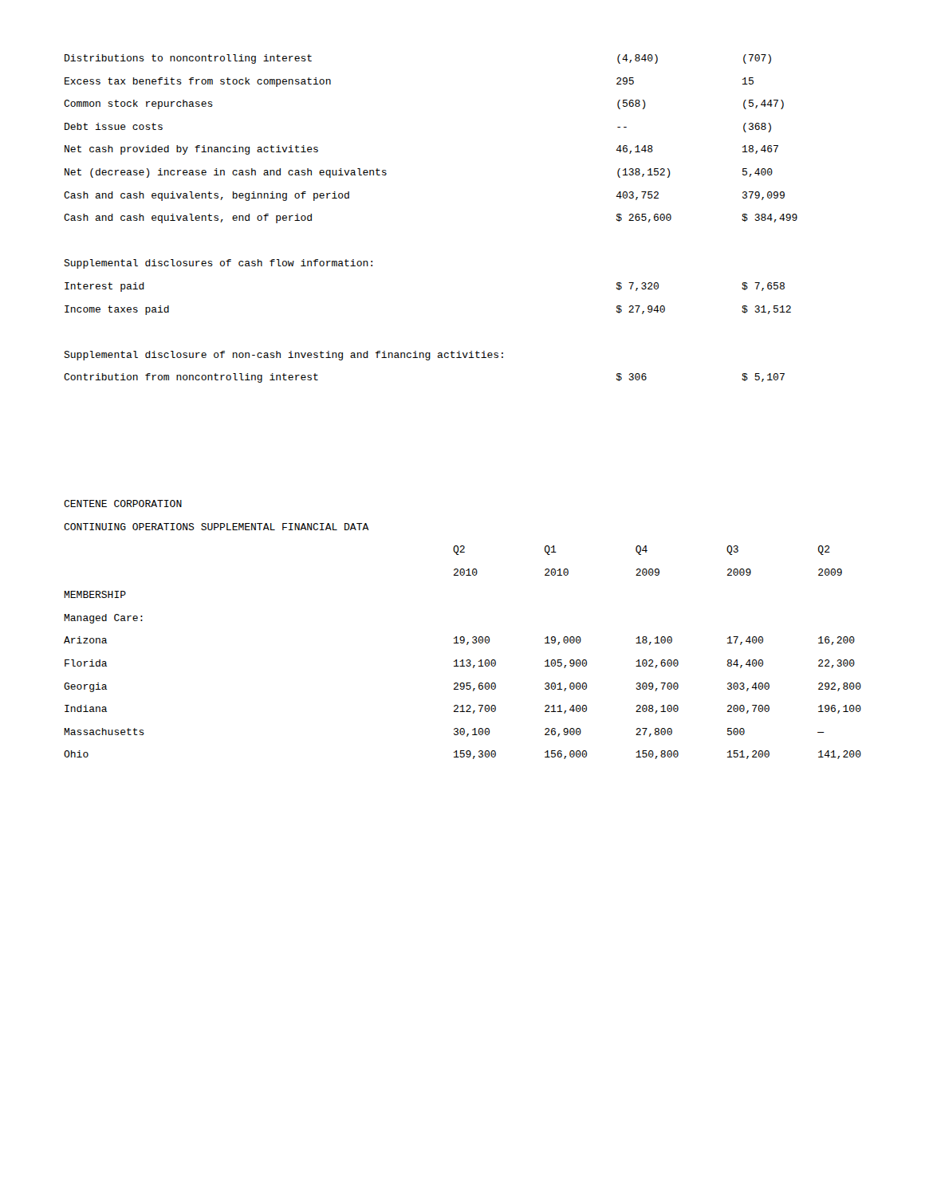| Distributions to noncontrolling interest | (4,840) | (707) |
| Excess tax benefits from stock compensation | 295 | 15 |
| Common stock repurchases | (568) | (5,447) |
| Debt issue costs | -- | (368) |
| Net cash provided by financing activities | 46,148 | 18,467 |
| Net (decrease) increase in cash and cash equivalents | (138,152) | 5,400 |
| Cash and cash equivalents, beginning of period | 403,752 | 379,099 |
| Cash and cash equivalents, end of period | $ 265,600 | $ 384,499 |
| Supplemental disclosures of cash flow information: | | |
| Interest paid | $ 7,320 | $ 7,658 |
| Income taxes paid | $ 27,940 | $ 31,512 |
| Supplemental disclosure of non-cash investing and financing activities: | | |
| Contribution from noncontrolling interest | $ 306 | $ 5,107 |
CENTENE CORPORATION CONTINUING OPERATIONS SUPPLEMENTAL FINANCIAL DATA
| | Q2 | Q1 | Q4 | Q3 | Q2 |
| | 2010 | 2010 | 2009 | 2009 | 2009 |
| MEMBERSHIP | | | | | |
| Managed Care: | | | | | |
| Arizona | 19,300 | 19,000 | 18,100 | 17,400 | 16,200 |
| Florida | 113,100 | 105,900 | 102,600 | 84,400 | 22,300 |
| Georgia | 295,600 | 301,000 | 309,700 | 303,400 | 292,800 |
| Indiana | 212,700 | 211,400 | 208,100 | 200,700 | 196,100 |
| Massachusetts | 30,100 | 26,900 | 27,800 | 500 | — |
| Ohio | 159,300 | 156,000 | 150,800 | 151,200 | 141,200 |